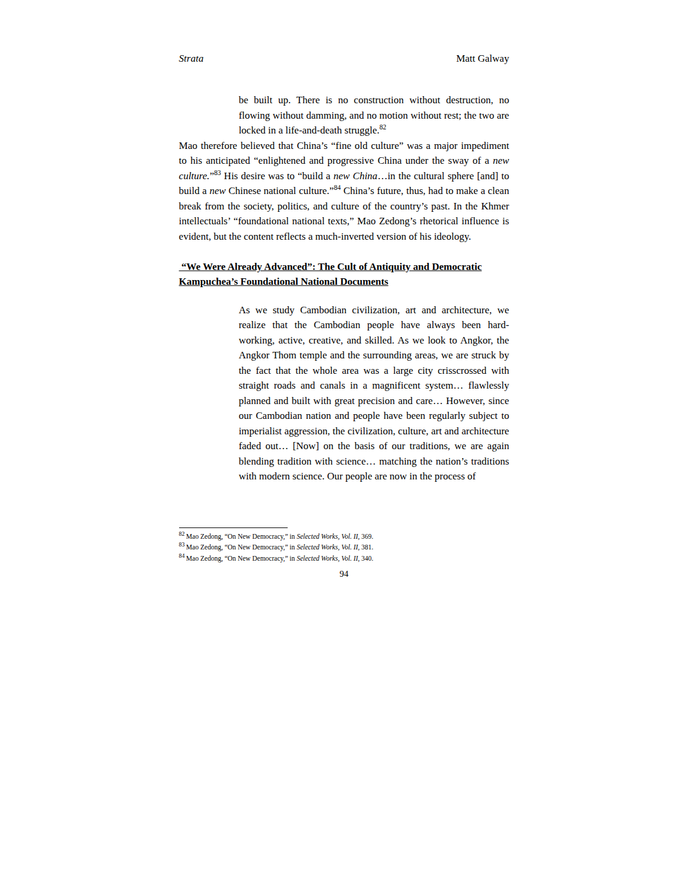Strata Matt Galway
be built up. There is no construction without destruction, no flowing without damming, and no motion without rest; the two are locked in a life-and-death struggle.82
Mao therefore believed that China’s “fine old culture” was a major impediment to his anticipated “enlightened and progressive China under the sway of a new culture.”83 His desire was to “build a new China…in the cultural sphere [and] to build a new Chinese national culture.”84 China’s future, thus, had to make a clean break from the society, politics, and culture of the country’s past. In the Khmer intellectuals’ “foundational national texts,” Mao Zedong’s rhetorical influence is evident, but the content reflects a much-inverted version of his ideology.
“We Were Already Advanced”: The Cult of Antiquity and Democratic Kampuchea’s Foundational National Documents
As we study Cambodian civilization, art and architecture, we realize that the Cambodian people have always been hard-working, active, creative, and skilled. As we look to Angkor, the Angkor Thom temple and the surrounding areas, we are struck by the fact that the whole area was a large city crisscrossed with straight roads and canals in a magnificent system… flawlessly planned and built with great precision and care… However, since our Cambodian nation and people have been regularly subject to imperialist aggression, the civilization, culture, art and architecture faded out… [Now] on the basis of our traditions, we are again blending tradition with science… matching the nation’s traditions with modern science. Our people are now in the process of
82 Mao Zedong, “On New Democracy,” in Selected Works, Vol. II, 369.
83 Mao Zedong, “On New Democracy,” in Selected Works, Vol. II, 381.
84 Mao Zedong, “On New Democracy,” in Selected Works, Vol. II, 340.
94